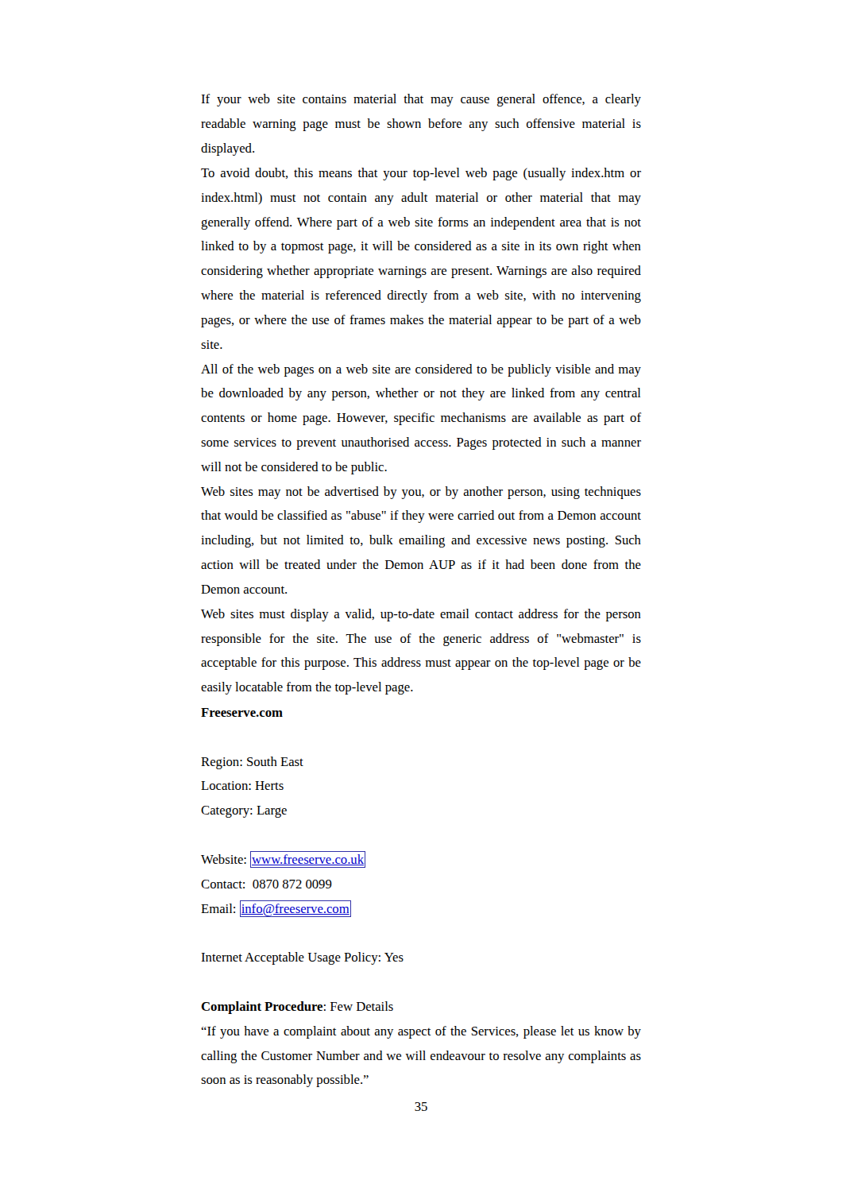If your web site contains material that may cause general offence, a clearly readable warning page must be shown before any such offensive material is displayed.
To avoid doubt, this means that your top-level web page (usually index.htm or index.html) must not contain any adult material or other material that may generally offend. Where part of a web site forms an independent area that is not linked to by a topmost page, it will be considered as a site in its own right when considering whether appropriate warnings are present. Warnings are also required where the material is referenced directly from a web site, with no intervening pages, or where the use of frames makes the material appear to be part of a web site.
All of the web pages on a web site are considered to be publicly visible and may be downloaded by any person, whether or not they are linked from any central contents or home page. However, specific mechanisms are available as part of some services to prevent unauthorised access. Pages protected in such a manner will not be considered to be public.
Web sites may not be advertised by you, or by another person, using techniques that would be classified as "abuse" if they were carried out from a Demon account including, but not limited to, bulk emailing and excessive news posting. Such action will be treated under the Demon AUP as if it had been done from the Demon account.
Web sites must display a valid, up-to-date email contact address for the person responsible for the site. The use of the generic address of "webmaster" is acceptable for this purpose. This address must appear on the top-level page or be easily locatable from the top-level page.
Freeserve.com
Region: South East
Location: Herts
Category: Large
Website: www.freeserve.co.uk
Contact: 0870 872 0099
Email: info@freeserve.com
Internet Acceptable Usage Policy: Yes
Complaint Procedure: Few Details
“If you have a complaint about any aspect of the Services, please let us know by calling the Customer Number and we will endeavour to resolve any complaints as soon as is reasonably possible.”
35